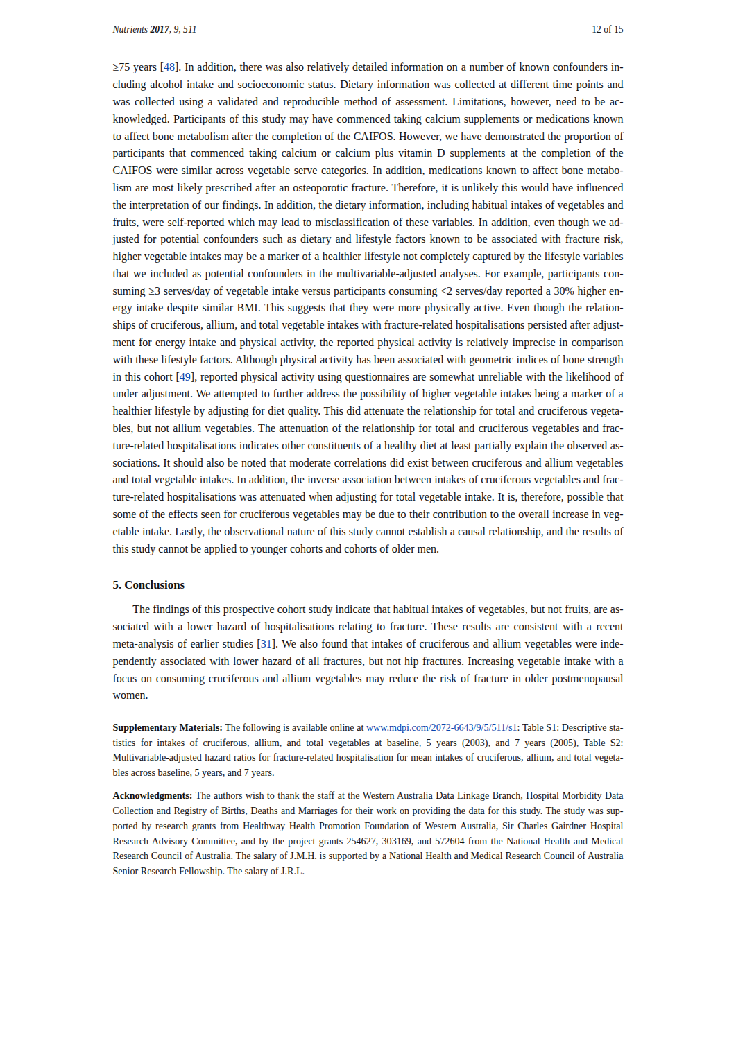Nutrients 2017, 9, 511 12 of 15
≥75 years [48]. In addition, there was also relatively detailed information on a number of known confounders including alcohol intake and socioeconomic status. Dietary information was collected at different time points and was collected using a validated and reproducible method of assessment. Limitations, however, need to be acknowledged. Participants of this study may have commenced taking calcium supplements or medications known to affect bone metabolism after the completion of the CAIFOS. However, we have demonstrated the proportion of participants that commenced taking calcium or calcium plus vitamin D supplements at the completion of the CAIFOS were similar across vegetable serve categories. In addition, medications known to affect bone metabolism are most likely prescribed after an osteoporotic fracture. Therefore, it is unlikely this would have influenced the interpretation of our findings. In addition, the dietary information, including habitual intakes of vegetables and fruits, were self-reported which may lead to misclassification of these variables. In addition, even though we adjusted for potential confounders such as dietary and lifestyle factors known to be associated with fracture risk, higher vegetable intakes may be a marker of a healthier lifestyle not completely captured by the lifestyle variables that we included as potential confounders in the multivariable-adjusted analyses. For example, participants consuming ≥3 serves/day of vegetable intake versus participants consuming <2 serves/day reported a 30% higher energy intake despite similar BMI. This suggests that they were more physically active. Even though the relationships of cruciferous, allium, and total vegetable intakes with fracture-related hospitalisations persisted after adjustment for energy intake and physical activity, the reported physical activity is relatively imprecise in comparison with these lifestyle factors. Although physical activity has been associated with geometric indices of bone strength in this cohort [49], reported physical activity using questionnaires are somewhat unreliable with the likelihood of under adjustment. We attempted to further address the possibility of higher vegetable intakes being a marker of a healthier lifestyle by adjusting for diet quality. This did attenuate the relationship for total and cruciferous vegetables, but not allium vegetables. The attenuation of the relationship for total and cruciferous vegetables and fracture-related hospitalisations indicates other constituents of a healthy diet at least partially explain the observed associations. It should also be noted that moderate correlations did exist between cruciferous and allium vegetables and total vegetable intakes. In addition, the inverse association between intakes of cruciferous vegetables and fracture-related hospitalisations was attenuated when adjusting for total vegetable intake. It is, therefore, possible that some of the effects seen for cruciferous vegetables may be due to their contribution to the overall increase in vegetable intake. Lastly, the observational nature of this study cannot establish a causal relationship, and the results of this study cannot be applied to younger cohorts and cohorts of older men.
5. Conclusions
The findings of this prospective cohort study indicate that habitual intakes of vegetables, but not fruits, are associated with a lower hazard of hospitalisations relating to fracture. These results are consistent with a recent meta-analysis of earlier studies [31]. We also found that intakes of cruciferous and allium vegetables were independently associated with lower hazard of all fractures, but not hip fractures. Increasing vegetable intake with a focus on consuming cruciferous and allium vegetables may reduce the risk of fracture in older postmenopausal women.
Supplementary Materials: The following is available online at www.mdpi.com/2072-6643/9/5/511/s1: Table S1: Descriptive statistics for intakes of cruciferous, allium, and total vegetables at baseline, 5 years (2003), and 7 years (2005), Table S2: Multivariable-adjusted hazard ratios for fracture-related hospitalisation for mean intakes of cruciferous, allium, and total vegetables across baseline, 5 years, and 7 years.
Acknowledgments: The authors wish to thank the staff at the Western Australia Data Linkage Branch, Hospital Morbidity Data Collection and Registry of Births, Deaths and Marriages for their work on providing the data for this study. The study was supported by research grants from Healthway Health Promotion Foundation of Western Australia, Sir Charles Gairdner Hospital Research Advisory Committee, and by the project grants 254627, 303169, and 572604 from the National Health and Medical Research Council of Australia. The salary of J.M.H. is supported by a National Health and Medical Research Council of Australia Senior Research Fellowship. The salary of J.R.L.